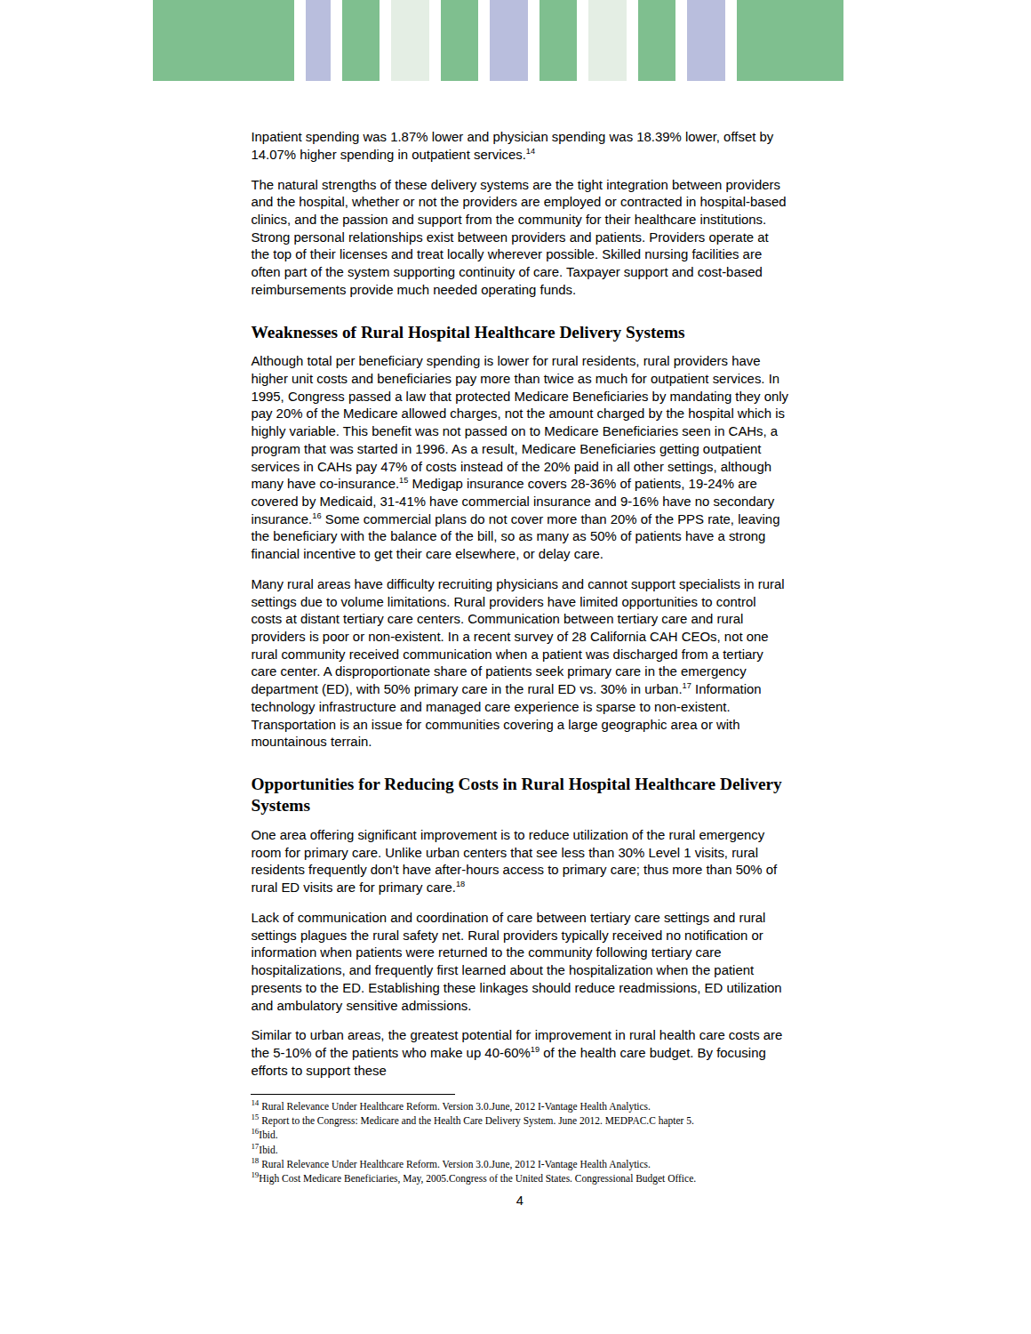Inpatient spending was 1.87% lower and physician spending was 18.39% lower, offset by 14.07% higher spending in outpatient services.14
The natural strengths of these delivery systems are the tight integration between providers and the hospital, whether or not the providers are employed or contracted in hospital-based clinics, and the passion and support from the community for their healthcare institutions. Strong personal relationships exist between providers and patients. Providers operate at the top of their licenses and treat locally wherever possible. Skilled nursing facilities are often part of the system supporting continuity of care. Taxpayer support and cost-based reimbursements provide much needed operating funds.
Weaknesses of Rural Hospital Healthcare Delivery Systems
Although total per beneficiary spending is lower for rural residents, rural providers have higher unit costs and beneficiaries pay more than twice as much for outpatient services. In 1995, Congress passed a law that protected Medicare Beneficiaries by mandating they only pay 20% of the Medicare allowed charges, not the amount charged by the hospital which is highly variable. This benefit was not passed on to Medicare Beneficiaries seen in CAHs, a program that was started in 1996. As a result, Medicare Beneficiaries getting outpatient services in CAHs pay 47% of costs instead of the 20% paid in all other settings, although many have co-insurance.15 Medigap insurance covers 28-36% of patients, 19-24% are covered by Medicaid, 31-41% have commercial insurance and 9-16% have no secondary insurance.16 Some commercial plans do not cover more than 20% of the PPS rate, leaving the beneficiary with the balance of the bill, so as many as 50% of patients have a strong financial incentive to get their care elsewhere, or delay care.
Many rural areas have difficulty recruiting physicians and cannot support specialists in rural settings due to volume limitations. Rural providers have limited opportunities to control costs at distant tertiary care centers. Communication between tertiary care and rural providers is poor or non-existent. In a recent survey of 28 California CAH CEOs, not one rural community received communication when a patient was discharged from a tertiary care center. A disproportionate share of patients seek primary care in the emergency department (ED), with 50% primary care in the rural ED vs. 30% in urban.17 Information technology infrastructure and managed care experience is sparse to non-existent. Transportation is an issue for communities covering a large geographic area or with mountainous terrain.
Opportunities for Reducing Costs in Rural Hospital Healthcare Delivery Systems
One area offering significant improvement is to reduce utilization of the rural emergency room for primary care. Unlike urban centers that see less than 30% Level 1 visits, rural residents frequently don't have after-hours access to primary care; thus more than 50% of rural ED visits are for primary care.18
Lack of communication and coordination of care between tertiary care settings and rural settings plagues the rural safety net. Rural providers typically received no notification or information when patients were returned to the community following tertiary care hospitalizations, and frequently first learned about the hospitalization when the patient presents to the ED. Establishing these linkages should reduce readmissions, ED utilization and ambulatory sensitive admissions.
Similar to urban areas, the greatest potential for improvement in rural health care costs are the 5-10% of the patients who make up 40-60%19 of the health care budget. By focusing efforts to support these
14 Rural Relevance Under Healthcare Reform. Version 3.0.June, 2012 I-Vantage Health Analytics.
15 Report to the Congress: Medicare and the Health Care Delivery System. June 2012. MEDPAC.C hapter 5.
16Ibid.
17Ibid.
18 Rural Relevance Under Healthcare Reform. Version 3.0.June, 2012 I-Vantage Health Analytics.
19High Cost Medicare Beneficiaries, May, 2005.Congress of the United States. Congressional Budget Office.
4